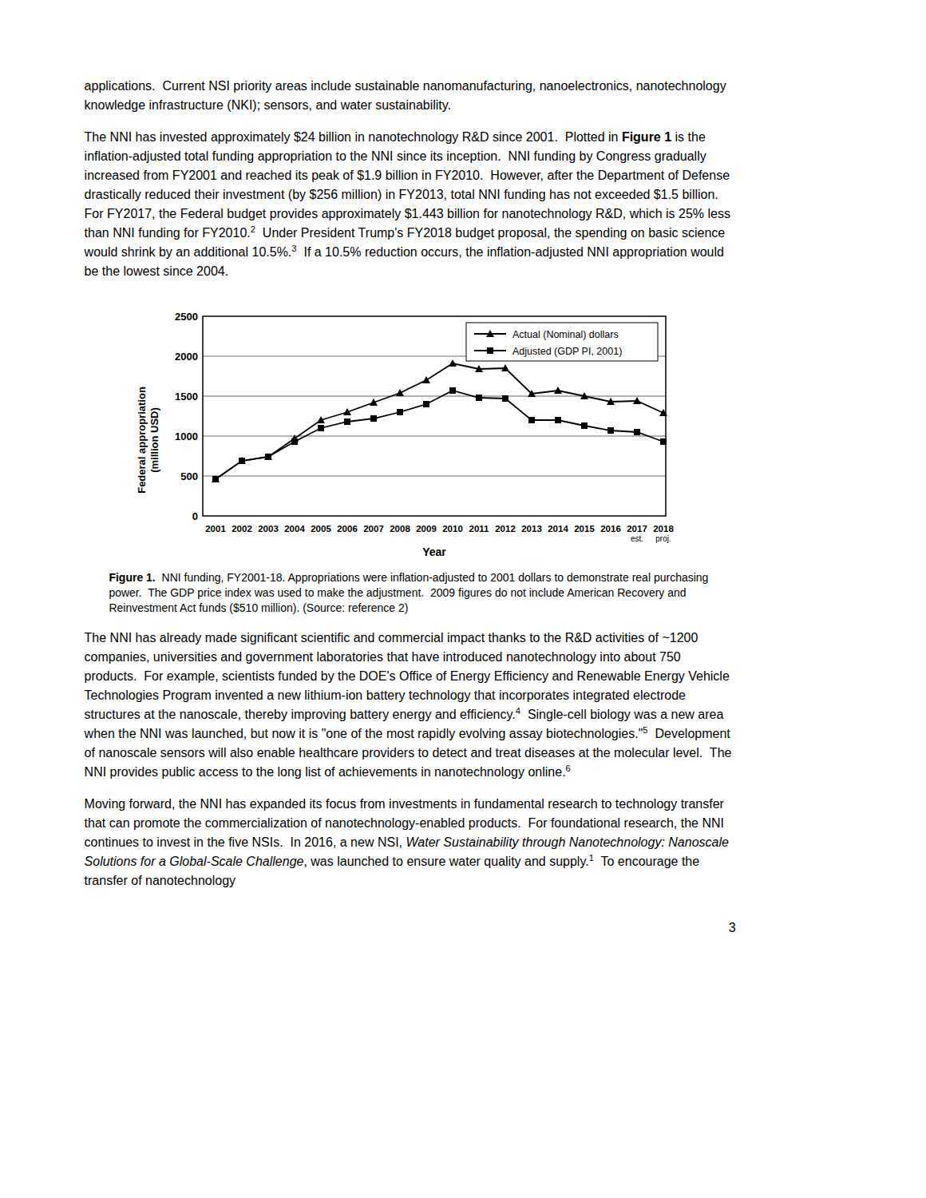applications. Current NSI priority areas include sustainable nanomanufacturing, nanoelectronics, nanotechnology knowledge infrastructure (NKI); sensors, and water sustainability.
The NNI has invested approximately $24 billion in nanotechnology R&D since 2001. Plotted in Figure 1 is the inflation-adjusted total funding appropriation to the NNI since its inception. NNI funding by Congress gradually increased from FY2001 and reached its peak of $1.9 billion in FY2010. However, after the Department of Defense drastically reduced their investment (by $256 million) in FY2013, total NNI funding has not exceeded $1.5 billion. For FY2017, the Federal budget provides approximately $1.443 billion for nanotechnology R&D, which is 25% less than NNI funding for FY2010.2 Under President Trump's FY2018 budget proposal, the spending on basic science would shrink by an additional 10.5%.3 If a 10.5% reduction occurs, the inflation-adjusted NNI appropriation would be the lowest since 2004.
Federal appropriation (million USD) 2500 2000 1500 1000 500 0 2001 2002 2003 2004 2005 2006 2007 2008 2009 2010 2011 2012 2013 2014 2015 2016 2017 est. 2018 proj. Year Actual (Nominal) dollars Adjusted (GDP PI, 2001)
Figure 1. NNI funding, FY2001-18. Appropriations were inflation-adjusted to 2001 dollars to demonstrate real purchasing power. The GDP price index was used to make the adjustment. 2009 figures do not include American Recovery and Reinvestment Act funds ($510 million). (Source: reference 2)
The NNI has already made significant scientific and commercial impact thanks to the R&D activities of ~1200 companies, universities and government laboratories that have introduced nanotechnology into about 750 products. For example, scientists funded by the DOE's Office of Energy Efficiency and Renewable Energy Vehicle Technologies Program invented a new lithium-ion battery technology that incorporates integrated electrode structures at the nanoscale, thereby improving battery energy and efficiency.4 Single-cell biology was a new area when the NNI was launched, but now it is "one of the most rapidly evolving assay biotechnologies."5 Development of nanoscale sensors will also enable healthcare providers to detect and treat diseases at the molecular level. The NNI provides public access to the long list of achievements in nanotechnology online.6
Moving forward, the NNI has expanded its focus from investments in fundamental research to technology transfer that can promote the commercialization of nanotechnology-enabled products. For foundational research, the NNI continues to invest in the five NSIs. In 2016, a new NSI, Water Sustainability through Nanotechnology: Nanoscale Solutions for a Global-Scale Challenge, was launched to ensure water quality and supply.1 To encourage the transfer of nanotechnology
3